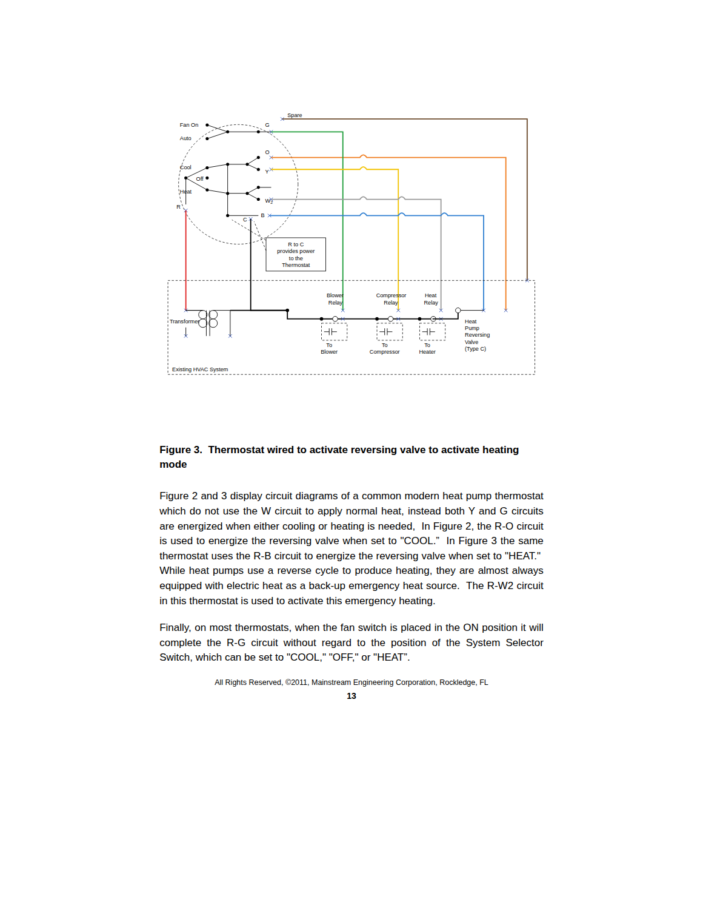Fan On Auto G Cool Off Heat R O Y W2 B C Spare R to C provides power to the Thermostat Existing HVAC System Transformer Blower Relay To Blower Compressor Relay To Compressor Heat Relay To Heater Heat Pump Reversing Valve (Type C)
Figure 3. Thermostat wired to activate reversing valve to activate heating mode
Figure 2 and 3 display circuit diagrams of a common modern heat pump thermostat which do not use the W circuit to apply normal heat, instead both Y and G circuits are energized when either cooling or heating is needed, In Figure 2, the R-O circuit is used to energize the reversing valve when set to "COOL.” In Figure 3 the same thermostat uses the R-B circuit to energize the reversing valve when set to "HEAT." While heat pumps use a reverse cycle to produce heating, they are almost always equipped with electric heat as a back-up emergency heat source. The R-W2 circuit in this thermostat is used to activate this emergency heating.
Finally, on most thermostats, when the fan switch is placed in the ON position it will complete the R-G circuit without regard to the position of the System Selector Switch, which can be set to "COOL," "OFF," or "HEAT”.
All Rights Reserved, ©2011, Mainstream Engineering Corporation, Rockledge, FL
13